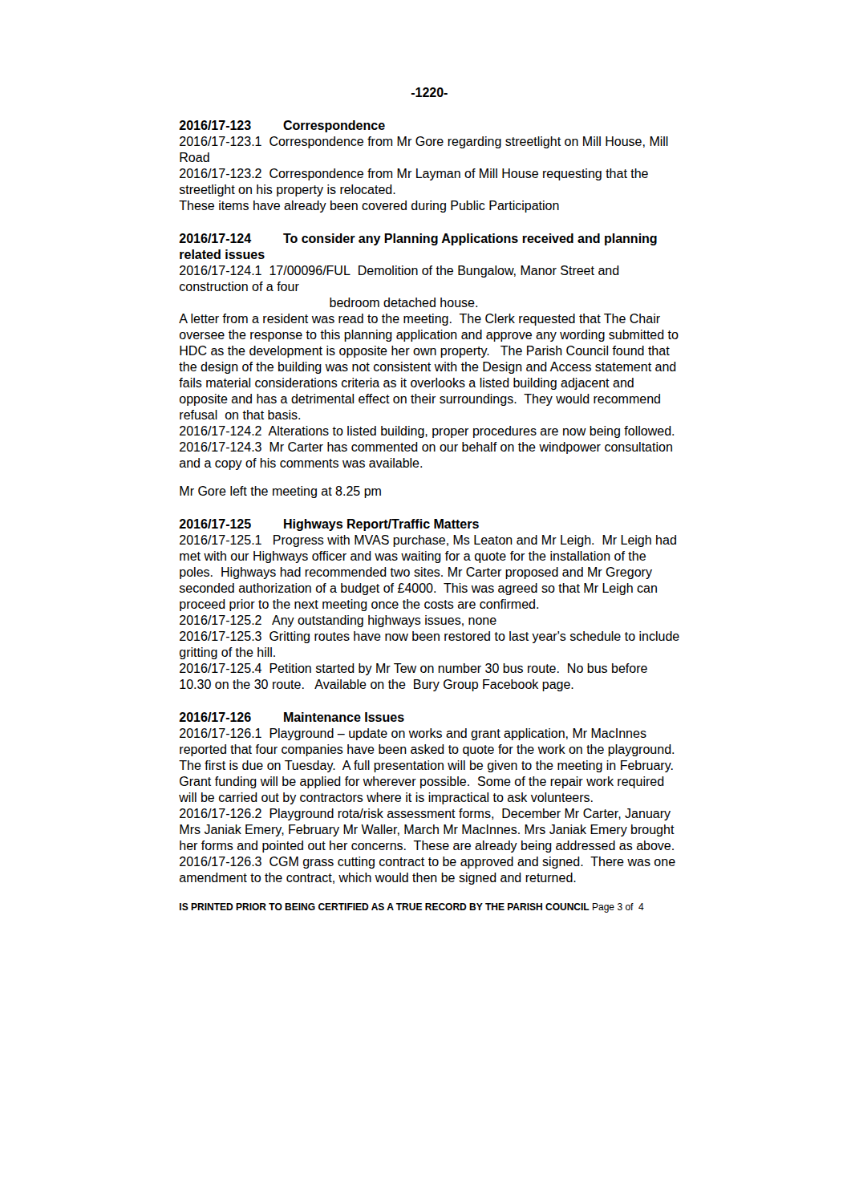-1220-
2016/17-123 Correspondence
2016/17-123.1 Correspondence from Mr Gore regarding streetlight on Mill House, Mill Road
2016/17-123.2 Correspondence from Mr Layman of Mill House requesting that the streetlight on his property is relocated.
These items have already been covered during Public Participation
2016/17-124 To consider any Planning Applications received and planning related issues
2016/17-124.1 17/00096/FUL Demolition of the Bungalow, Manor Street and construction of a four bedroom detached house.
A letter from a resident was read to the meeting. The Clerk requested that The Chair oversee the response to this planning application and approve any wording submitted to HDC as the development is opposite her own property. The Parish Council found that the design of the building was not consistent with the Design and Access statement and fails material considerations criteria as it overlooks a listed building adjacent and opposite and has a detrimental effect on their surroundings. They would recommend refusal on that basis.
2016/17-124.2 Alterations to listed building, proper procedures are now being followed.
2016/17-124.3 Mr Carter has commented on our behalf on the windpower consultation and a copy of his comments was available.
Mr Gore left the meeting at 8.25 pm
2016/17-125 Highways Report/Traffic Matters
2016/17-125.1 Progress with MVAS purchase, Ms Leaton and Mr Leigh. Mr Leigh had met with our Highways officer and was waiting for a quote for the installation of the poles. Highways had recommended two sites. Mr Carter proposed and Mr Gregory seconded authorization of a budget of £4000. This was agreed so that Mr Leigh can proceed prior to the next meeting once the costs are confirmed.
2016/17-125.2 Any outstanding highways issues, none
2016/17-125.3 Gritting routes have now been restored to last year's schedule to include gritting of the hill.
2016/17-125.4 Petition started by Mr Tew on number 30 bus route. No bus before 10.30 on the 30 route. Available on the Bury Group Facebook page.
2016/17-126 Maintenance Issues
2016/17-126.1 Playground – update on works and grant application, Mr MacInnes reported that four companies have been asked to quote for the work on the playground. The first is due on Tuesday. A full presentation will be given to the meeting in February. Grant funding will be applied for wherever possible. Some of the repair work required will be carried out by contractors where it is impractical to ask volunteers.
2016/17-126.2 Playground rota/risk assessment forms, December Mr Carter, January Mrs Janiak Emery, February Mr Waller, March Mr MacInnes. Mrs Janiak Emery brought her forms and pointed out her concerns. These are already being addressed as above.
2016/17-126.3 CGM grass cutting contract to be approved and signed. There was one amendment to the contract, which would then be signed and returned.
IS PRINTED PRIOR TO BEING CERTIFIED AS A TRUE RECORD BY THE PARISH COUNCIL Page 3 of 4